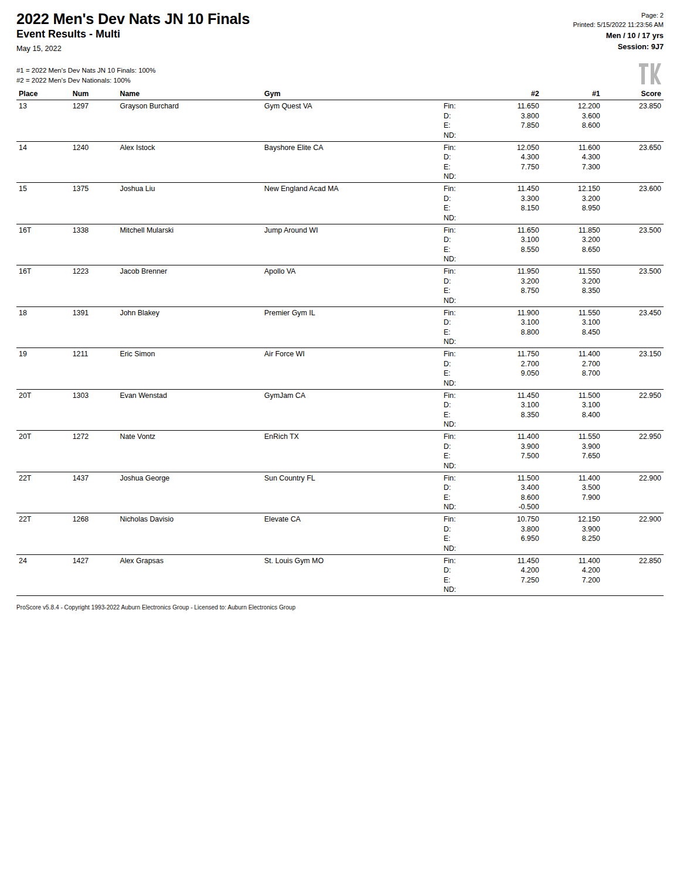2022 Men's Dev Nats JN 10 Finals
Event Results - Multi
May 15, 2022
Page: 2
Printed: 5/15/2022 11:23:56 AM
Men / 10 / 17 yrs
Session: 9J7
#1 = 2022 Men's Dev Nats JN 10 Finals: 100%
#2 = 2022 Men's Dev Nationals: 100%
| Place | Num | Name | Gym | | #2 | #1 | Score |
| --- | --- | --- | --- | --- | --- | --- | --- |
| 13 | 1297 | Grayson Burchard | Gym Quest VA | Fin: | 11.650 | 12.200 | 23.850 |
| | | | | D: | 3.800 | 3.600 | |
| | | | | E: | 7.850 | 8.600 | |
| | | | | ND: | | | |
| 14 | 1240 | Alex Istock | Bayshore Elite CA | Fin: | 12.050 | 11.600 | 23.650 |
| | | | | D: | 4.300 | 4.300 | |
| | | | | E: | 7.750 | 7.300 | |
| | | | | ND: | | | |
| 15 | 1375 | Joshua Liu | New England Acad MA | Fin: | 11.450 | 12.150 | 23.600 |
| | | | | D: | 3.300 | 3.200 | |
| | | | | E: | 8.150 | 8.950 | |
| | | | | ND: | | | |
| 16T | 1338 | Mitchell Mularski | Jump Around WI | Fin: | 11.650 | 11.850 | 23.500 |
| | | | | D: | 3.100 | 3.200 | |
| | | | | E: | 8.550 | 8.650 | |
| | | | | ND: | | | |
| 16T | 1223 | Jacob Brenner | Apollo VA | Fin: | 11.950 | 11.550 | 23.500 |
| | | | | D: | 3.200 | 3.200 | |
| | | | | E: | 8.750 | 8.350 | |
| | | | | ND: | | | |
| 18 | 1391 | John Blakey | Premier Gym IL | Fin: | 11.900 | 11.550 | 23.450 |
| | | | | D: | 3.100 | 3.100 | |
| | | | | E: | 8.800 | 8.450 | |
| | | | | ND: | | | |
| 19 | 1211 | Eric Simon | Air Force WI | Fin: | 11.750 | 11.400 | 23.150 |
| | | | | D: | 2.700 | 2.700 | |
| | | | | E: | 9.050 | 8.700 | |
| | | | | ND: | | | |
| 20T | 1303 | Evan Wenstad | GymJam CA | Fin: | 11.450 | 11.500 | 22.950 |
| | | | | D: | 3.100 | 3.100 | |
| | | | | E: | 8.350 | 8.400 | |
| | | | | ND: | | | |
| 20T | 1272 | Nate Vontz | EnRich TX | Fin: | 11.400 | 11.550 | 22.950 |
| | | | | D: | 3.900 | 3.900 | |
| | | | | E: | 7.500 | 7.650 | |
| | | | | ND: | | | |
| 22T | 1437 | Joshua George | Sun Country FL | Fin: | 11.500 | 11.400 | 22.900 |
| | | | | D: | 3.400 | 3.500 | |
| | | | | E: | 8.600 | 7.900 | |
| | | | | ND: | -0.500 | | |
| 22T | 1268 | Nicholas Davisio | Elevate CA | Fin: | 10.750 | 12.150 | 22.900 |
| | | | | D: | 3.800 | 3.900 | |
| | | | | E: | 6.950 | 8.250 | |
| | | | | ND: | | | |
| 24 | 1427 | Alex Grapsas | St. Louis Gym MO | Fin: | 11.450 | 11.400 | 22.850 |
| | | | | D: | 4.200 | 4.200 | |
| | | | | E: | 7.250 | 7.200 | |
| | | | | ND: | | | |
ProScore v5.8.4 - Copyright 1993-2022 Auburn Electronics Group - Licensed to: Auburn Electronics Group